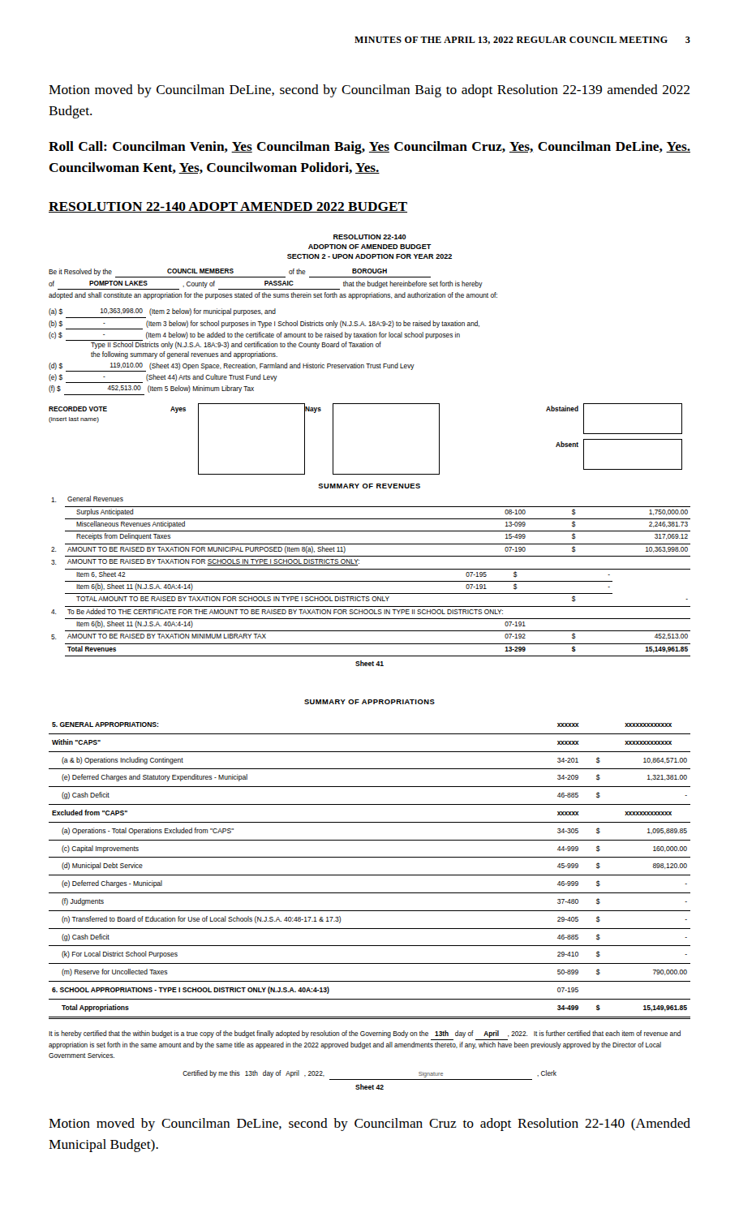MINUTES OF THE APRIL 13, 2022 REGULAR COUNCIL MEETING 3
Motion moved by Councilman DeLine, second by Councilman Baig to adopt Resolution 22-139 amended 2022 Budget.
Roll Call: Councilman Venin, Yes Councilman Baig, Yes Councilman Cruz, Yes, Councilman DeLine, Yes. Councilwoman Kent, Yes, Councilwoman Polidori, Yes.
RESOLUTION 22-140 ADOPT AMENDED 2022 BUDGET
RESOLUTION 22-140
ADOPTION OF AMENDED BUDGET
SECTION 2 - UPON ADOPTION FOR YEAR 2022
Be it Resolved by the COUNCIL MEMBERS of the BOROUGH
of POMPTON LAKES , County of PASSAIC that the budget hereinbefore set forth is hereby
adopted and shall constitute an appropriation for the purposes stated of the sums therein set forth as appropriations, and authorization of the amount of:
(a) $10,363,998.00(Item 2 below) for municipal purposes, and
(b) $-(Item 3 below) for school purposes in Type I School Districts only (N.J.S.A. 18A:9-2) to be raised by taxation and,
(c) $-(Item 4 below) to be added to the certificate of amount to be raised by taxation for local school purposes in
Type II School Districts only (N.J.S.A. 18A:9-3) and certification to the County Board of Taxation of
the following summary of general revenues and appropriations.
(d) $119,010.00(Sheet 43) Open Space, Recreation, Farmland and Historic Preservation Trust Fund Levy
(e) $-(Sheet 44) Arts and Culture Trust Fund Levy
(f) $452,513.00(Item 5 Below) Minimum Library Tax
RECORDED VOTE
(insert last name)
Ayes
Nays
Abstained
Absent
SUMMARY OF REVENUES
| 1. | General Revenues | | | |
| | Surplus Anticipated | 08-100 | $ | 1,750,000.00 |
| | Miscellaneous Revenues Anticipated | 13-099 | $ | 2,246,381.73 |
| | Receipts from Delinquent Taxes | 15-499 | $ | 317,069.12 |
| 2. | AMOUNT TO BE RAISED BY TAXATION FOR MUNICIPAL PURPOSED (Item 8(a), Sheet 11) | 07-190 | $ | 10,363,998.00 |
| 3. | AMOUNT TO BE RAISED BY TAXATION FOR SCHOOLS IN TYPE I SCHOOL DISTRICTS ONLY : |
| | Item 6, Sheet 42 | 07-195 | $ | - | |
| | Item 6(b), Sheet 11 (N.J.S.A. 40A:4-14) | 07-191 | $ | - | |
| | TOTAL AMOUNT TO BE RAISED BY TAXATION FOR SCHOOLS IN TYPE I SCHOOL DISTRICTS ONLY | | $ | - |
| 4. | To Be Added TO THE CERTIFICATE FOR THE AMOUNT TO BE RAISED BY TAXATION FOR SCHOOLS IN TYPE II SCHOOL DISTRICTS ONLY: |
| | Item 6(b), Sheet 11 (N.J.S.A. 40A:4-14) | 07-191 | | |
| 5. | AMOUNT TO BE RAISED BY TAXATION MINIMUM LIBRARY TAX | 07-192 | $ | 452,513.00 |
| | Total Revenues | 13-299 | $ | 15,149,961.85 |
Sheet 41
SUMMARY OF APPROPRIATIONS
| 5. GENERAL APPROPRIATIONS: | xxxxxx | | xxxxxxxxxxxxx |
| Within "CAPS" | xxxxxx | | xxxxxxxxxxxxx |
| (a & b) Operations Including Contingent | 34-201 | $ | 10,864,571.00 |
| (e) Deferred Charges and Statutory Expenditures - Municipal | 34-209 | $ | 1,321,381.00 |
| (g) Cash Deficit | 46-885 | $ | - |
| Excluded from "CAPS" | xxxxxx | | xxxxxxxxxxxxx |
| (a) Operations - Total Operations Excluded from "CAPS" | 34-305 | $ | 1,095,889.85 |
| (c) Capital Improvements | 44-999 | $ | 160,000.00 |
| (d) Municipal Debt Service | 45-999 | $ | 898,120.00 |
| (e) Deferred Charges - Municipal | 46-999 | $ | - |
| (f) Judgments | 37-480 | $ | - |
| (n) Transferred to Board of Education for Use of Local Schools (N.J.S.A. 40:48-17.1 & 17.3) | 29-405 | $ | - |
| (g) Cash Deficit | 46-885 | $ | - |
| (k) For Local District School Purposes | 29-410 | $ | - |
| (m) Reserve for Uncollected Taxes | 50-899 | $ | 790,000.00 |
| 6. SCHOOL APPROPRIATIONS - TYPE I SCHOOL DISTRICT ONLY (N.J.S.A. 40A:4-13) | 07-195 | | |
| Total Appropriations | 34-499 | $ | 15,149,961.85 |
It is hereby certified that the within budget is a true copy of the budget finally adopted by resolution of the Governing Body on the 13th day of April, 2022. It is further certified that each item of revenue and appropriation is set forth in the same amount and by the same title as appeared in the 2022 approved budget and all amendments thereto, if any, which have been previously approved by the Director of Local Government Services.
Certified by me this 13th day of April , 2022, Signature , Clerk
Sheet 42
Motion moved by Councilman DeLine, second by Councilman Cruz to adopt Resolution 22-140 (Amended Municipal Budget).